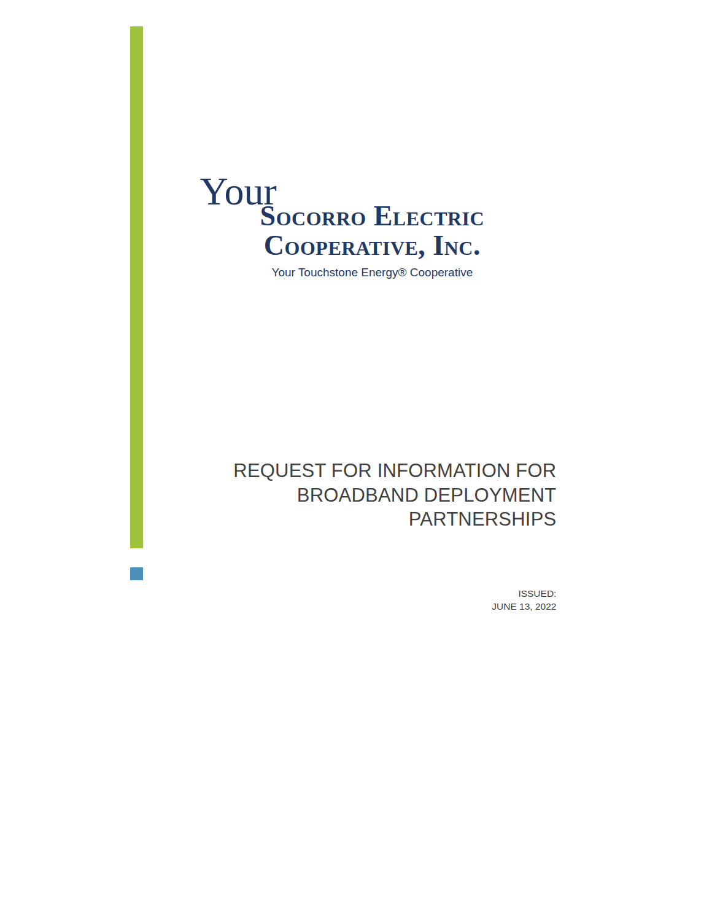Your Socorro Electric
Cooperative, Inc.
Your Touchstone Energy® Cooperative
Request for Information for
Broadband Deployment
Partnerships
Issued:
June 13, 2022